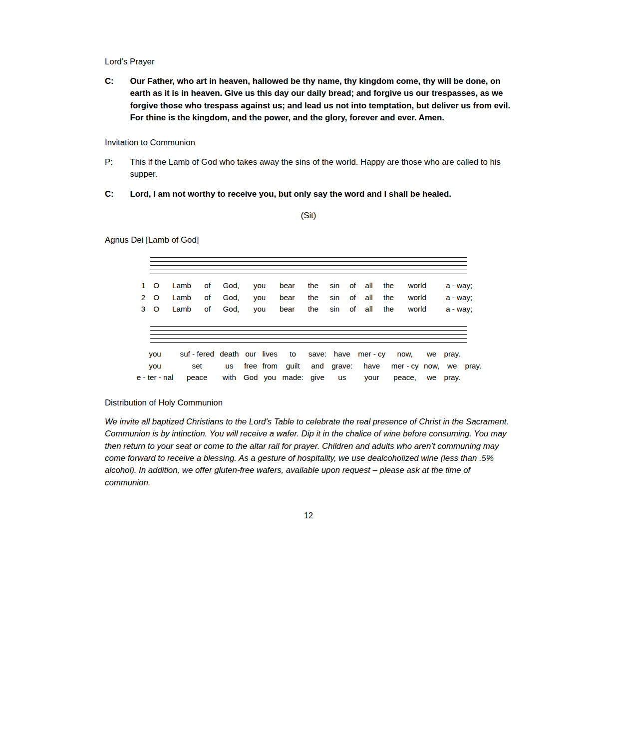Lord’s Prayer
C:
Our Father, who art in heaven, hallowed be thy name, thy kingdom come, thy will be done, on earth as it is in heaven. Give us this day our daily bread; and forgive us our trespasses, as we forgive those who trespass against us; and lead us not into temptation, but deliver us from evil. For thine is the kingdom, and the power, and the glory, forever and ever. Amen.
Invitation to Communion
P:
This if the Lamb of God who takes away the sins of the world. Happy are those who are called to his supper.
C:
Lord, I am not worthy to receive you, but only say the word and I shall be healed.
(Sit)
Agnus Dei [Lamb of God]
| 1 | O | Lamb | of | God, | you | bear | the | sin | of | all | the | world | a - way; |
| 2 | O | Lamb | of | God, | you | bear | the | sin | of | all | the | world | a - way; |
| 3 | O | Lamb | of | God, | you | bear | the | sin | of | all | the | world | a - way; |
| you | suf - fered | death | our | lives | to | save: | have | mer - cy | now, | we | pray. |
| you | set | us | free | from | guilt | and | grave: | have | mer - cy | now, | we | pray. |
| e - ter - nal | peace | with | God | you | made: | give | us | your | peace, | we | pray. |
Distribution of Holy Communion
We invite all baptized Christians to the Lord's Table to celebrate the real presence of Christ in the Sacrament. Communion is by intinction. You will receive a wafer. Dip it in the chalice of wine before consuming. You may then return to your seat or come to the altar rail for prayer. Children and adults who aren’t communing may come forward to receive a blessing. As a gesture of hospitality, we use dealcoholized wine (less than .5% alcohol). In addition, we offer gluten-free wafers, available upon request – please ask at the time of communion.
12